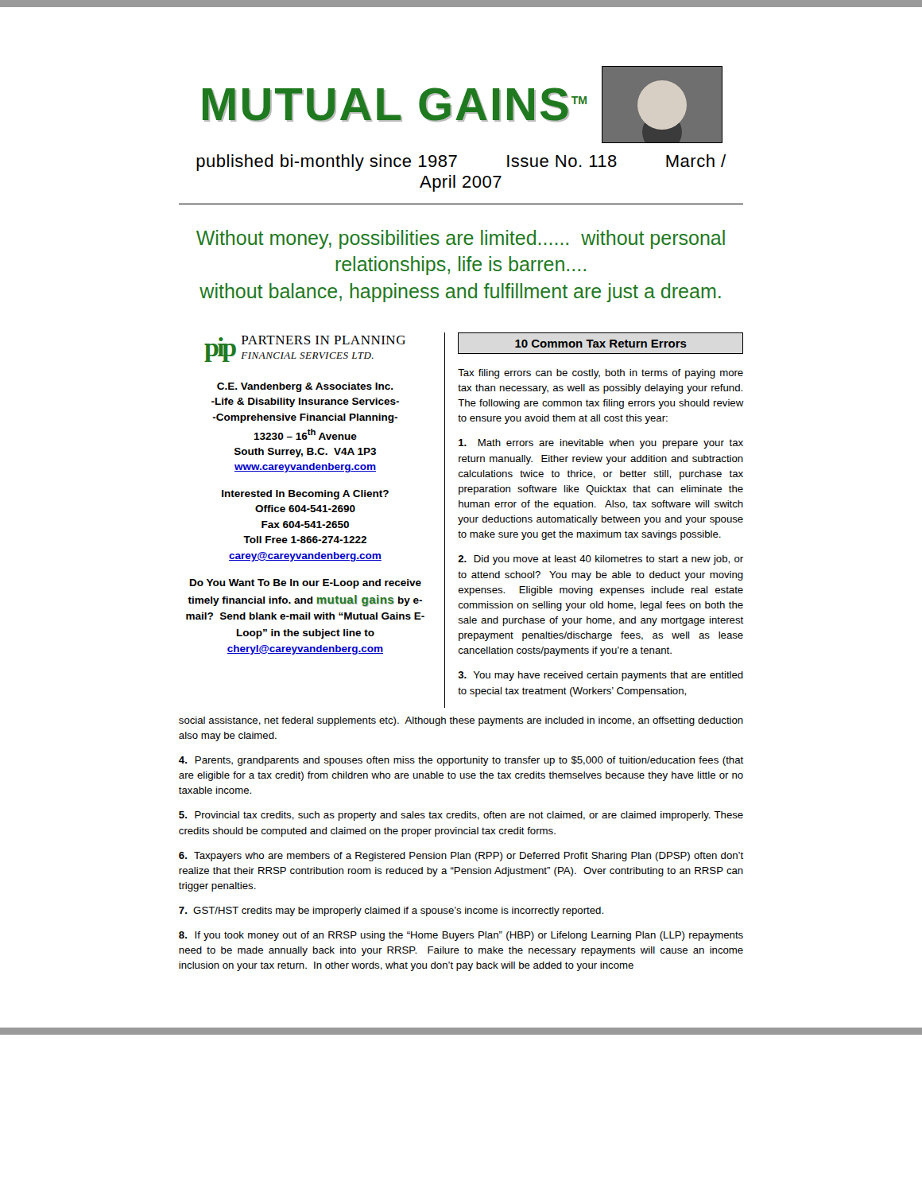MUTUAL GAINSTM
published bi-monthly since 1987 Issue No. 118 March / April 2007
Without money, possibilities are limited...... without personal relationships, life is barren....
without balance, happiness and fulfillment are just a dream.
pip PARTNERS IN PLANNING
FINANCIAL SERVICES LTD.
C.E. Vandenberg & Associates Inc.
-Life & Disability Insurance Services-
-Comprehensive Financial Planning-
13230 – 16th Avenue
South Surrey, B.C. V4A 1P3
www.careyvandenberg.com
Interested In Becoming A Client?
Office 604-541-2690
Fax 604-541-2650
Toll Free 1-866-274-1222
carey@careyvandenberg.com
Do You Want To Be In our E-Loop and receive timely financial info. and mutual gains by e-mail? Send blank e-mail with “Mutual Gains E-Loop” in the subject line to
cheryl@careyvandenberg.com
10 Common Tax Return Errors
Tax filing errors can be costly, both in terms of paying more tax than necessary, as well as possibly delaying your refund. The following are common tax filing errors you should review to ensure you avoid them at all cost this year:
1. Math errors are inevitable when you prepare your tax return manually. Either review your addition and subtraction calculations twice to thrice, or better still, purchase tax preparation software like Quicktax that can eliminate the human error of the equation. Also, tax software will switch your deductions automatically between you and your spouse to make sure you get the maximum tax savings possible.
2. Did you move at least 40 kilometres to start a new job, or to attend school? You may be able to deduct your moving expenses. Eligible moving expenses include real estate commission on selling your old home, legal fees on both the sale and purchase of your home, and any mortgage interest prepayment penalties/discharge fees, as well as lease cancellation costs/payments if you’re a tenant.
3. You may have received certain payments that are entitled to special tax treatment (Workers’ Compensation,
social assistance, net federal supplements etc). Although these payments are included in income, an offsetting deduction also may be claimed.
4. Parents, grandparents and spouses often miss the opportunity to transfer up to $5,000 of tuition/education fees (that are eligible for a tax credit) from children who are unable to use the tax credits themselves because they have little or no taxable income.
5. Provincial tax credits, such as property and sales tax credits, often are not claimed, or are claimed improperly. These credits should be computed and claimed on the proper provincial tax credit forms.
6. Taxpayers who are members of a Registered Pension Plan (RPP) or Deferred Profit Sharing Plan (DPSP) often don’t realize that their RRSP contribution room is reduced by a “Pension Adjustment” (PA). Over contributing to an RRSP can trigger penalties.
7. GST/HST credits may be improperly claimed if a spouse’s income is incorrectly reported.
8. If you took money out of an RRSP using the “Home Buyers Plan” (HBP) or Lifelong Learning Plan (LLP) repayments need to be made annually back into your RRSP. Failure to make the necessary repayments will cause an income inclusion on your tax return. In other words, what you don’t pay back will be added to your income